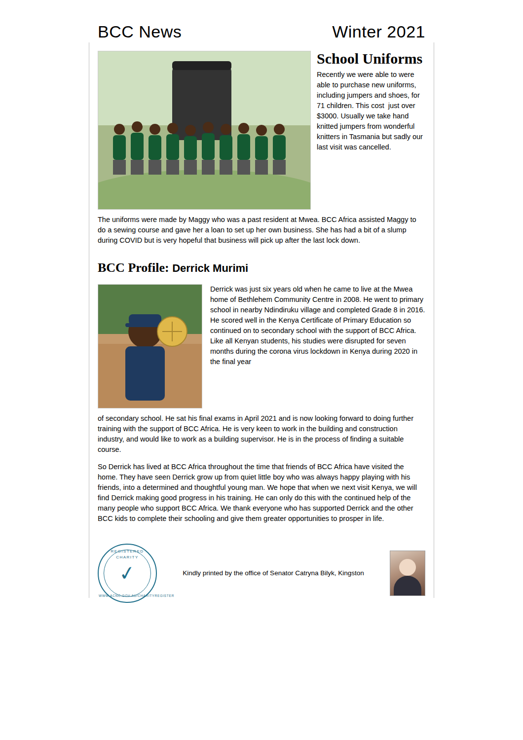BCC News
Winter 2021
School Uniforms
Recently we were able to were able to purchase new uniforms, including jumpers and shoes, for 71 children. This cost just over $3000. Usually we take hand knitted jumpers from wonderful knitters in Tasmania but sadly our last visit was cancelled.
The uniforms were made by Maggy who was a past resident at Mwea. BCC Africa assisted Maggy to do a sewing course and gave her a loan to set up her own business. She has had a bit of a slump during COVID but is very hopeful that business will pick up after the last lock down.
BCC Profile: Derrick Murimi
Derrick was just six years old when he came to live at the Mwea home of Bethlehem Community Centre in 2008. He went to primary school in nearby Ndindiruku village and completed Grade 8 in 2016. He scored well in the Kenya Certificate of Primary Education so continued on to secondary school with the support of BCC Africa. Like all Kenyan students, his studies were disrupted for seven months during the corona virus lockdown in Kenya during 2020 in the final year
of secondary school. He sat his final exams in April 2021 and is now looking forward to doing further training with the support of BCC Africa. He is very keen to work in the building and construction industry, and would like to work as a building supervisor. He is in the process of finding a suitable course.
So Derrick has lived at BCC Africa throughout the time that friends of BCC Africa have visited the home. They have seen Derrick grow up from quiet little boy who was always happy playing with his friends, into a determined and thoughtful young man. We hope that when we next visit Kenya, we will find Derrick making good progress in his training. He can only do this with the continued help of the many people who support BCC Africa. We thank everyone who has supported Derrick and the other BCC kids to complete their schooling and give them greater opportunities to prosper in life.
Registered Charity
✓
www.acnc.gov.au/charityregister
Kindly printed by the office of Senator Catryna Bilyk, Kingston